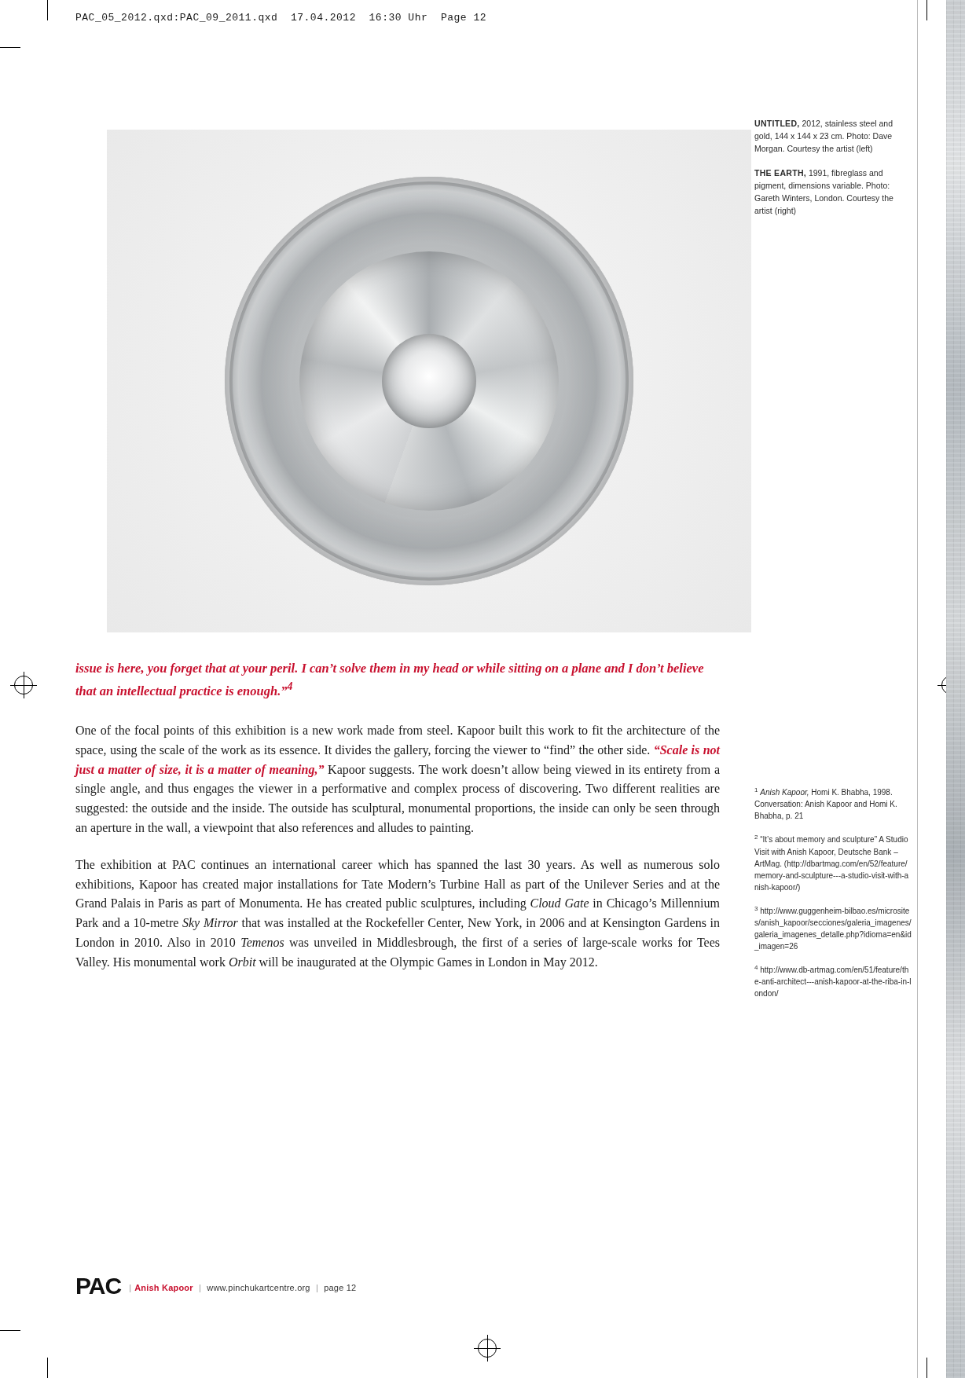PAC_05_2012.qxd:PAC_09_2011.qxd 17.04.2012 16:30 Uhr Page 12
issue is here, you forget that at your peril. I can’t solve them in my head or while sitting on a plane and I don’t believe that an intellectual practice is enough.”4
One of the focal points of this exhibition is a new work made from steel. Kapoor built this work to fit the architecture of the space, using the scale of the work as its essence. It divides the gallery, forcing the viewer to “find” the other side. “Scale is not just a matter of size, it is a matter of meaning,” Kapoor suggests. The work doesn’t allow being viewed in its entirety from a single angle, and thus engages the viewer in a performative and complex process of discovering. Two different realities are suggested: the outside and the inside. The outside has sculptural, monumental proportions, the inside can only be seen through an aperture in the wall, a viewpoint that also references and alludes to painting.
The exhibition at PAC continues an international career which has spanned the last 30 years. As well as numerous solo exhibitions, Kapoor has created major installations for Tate Modern’s Turbine Hall as part of the Unilever Series and at the Grand Palais in Paris as part of Monumenta. He has created public sculptures, including Cloud Gate in Chicago’s Millennium Park and a 10-metre Sky Mirror that was installed at the Rockefeller Center, New York, in 2006 and at Kensington Gardens in London in 2010. Also in 2010 Temenos was unveiled in Middlesbrough, the first of a series of large-scale works for Tees Valley. His monumental work Orbit will be inaugurated at the Olympic Games in London in May 2012.
UNTITLED, 2012, stainless steel and gold, 144 x 144 x 23 cm. Photo: Dave Morgan. Courtesy the artist (left)
THE EARTH, 1991, fibreglass and pigment, dimensions variable. Photo: Gareth Winters, London. Courtesy the artist (right)
1 Anish Kapoor, Homi K. Bhabha, 1998. Conversation: Anish Kapoor and Homi K. Bhabha, p. 21
2 “It’s about memory and sculpture” A Studio Visit with Anish Kapoor, Deutsche Bank – ArtMag. (http://dbartmag.com/en/52/feature/memory-and-sculpture---a-studio-visit-with-anish-kapoor/)
3 http://www.guggenheim-bilbao.es/microsites/anish_kapoor/secciones/galeria_imagenes/galeria_imagenes_detalle.php?idioma=en&id_imagen=26
4 http://www.db-artmag.com/en/51/feature/the-anti-architect---anish-kapoor-at-the-riba-in-london/
PAC|Anish Kapoor | www.pinchukartcentre.org | page 12